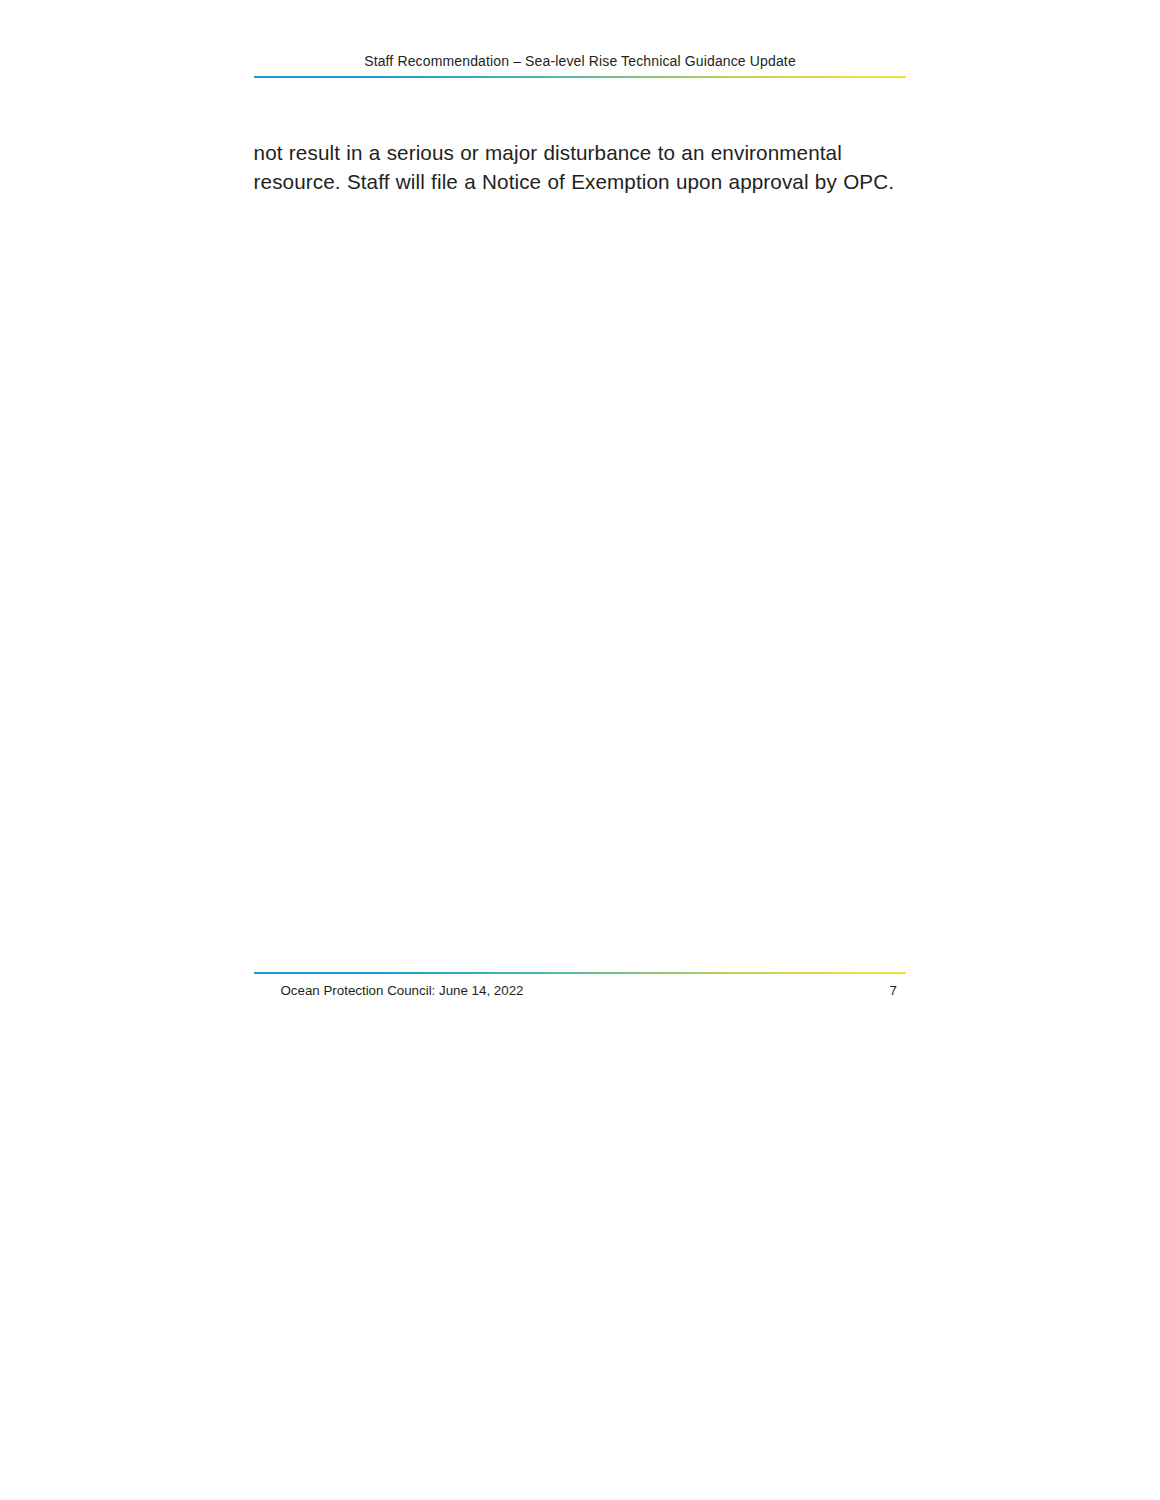Staff Recommendation – Sea-level Rise Technical Guidance Update
not result in a serious or major disturbance to an environmental resource. Staff will file a Notice of Exemption upon approval by OPC.
Ocean Protection Council: June 14, 2022
7